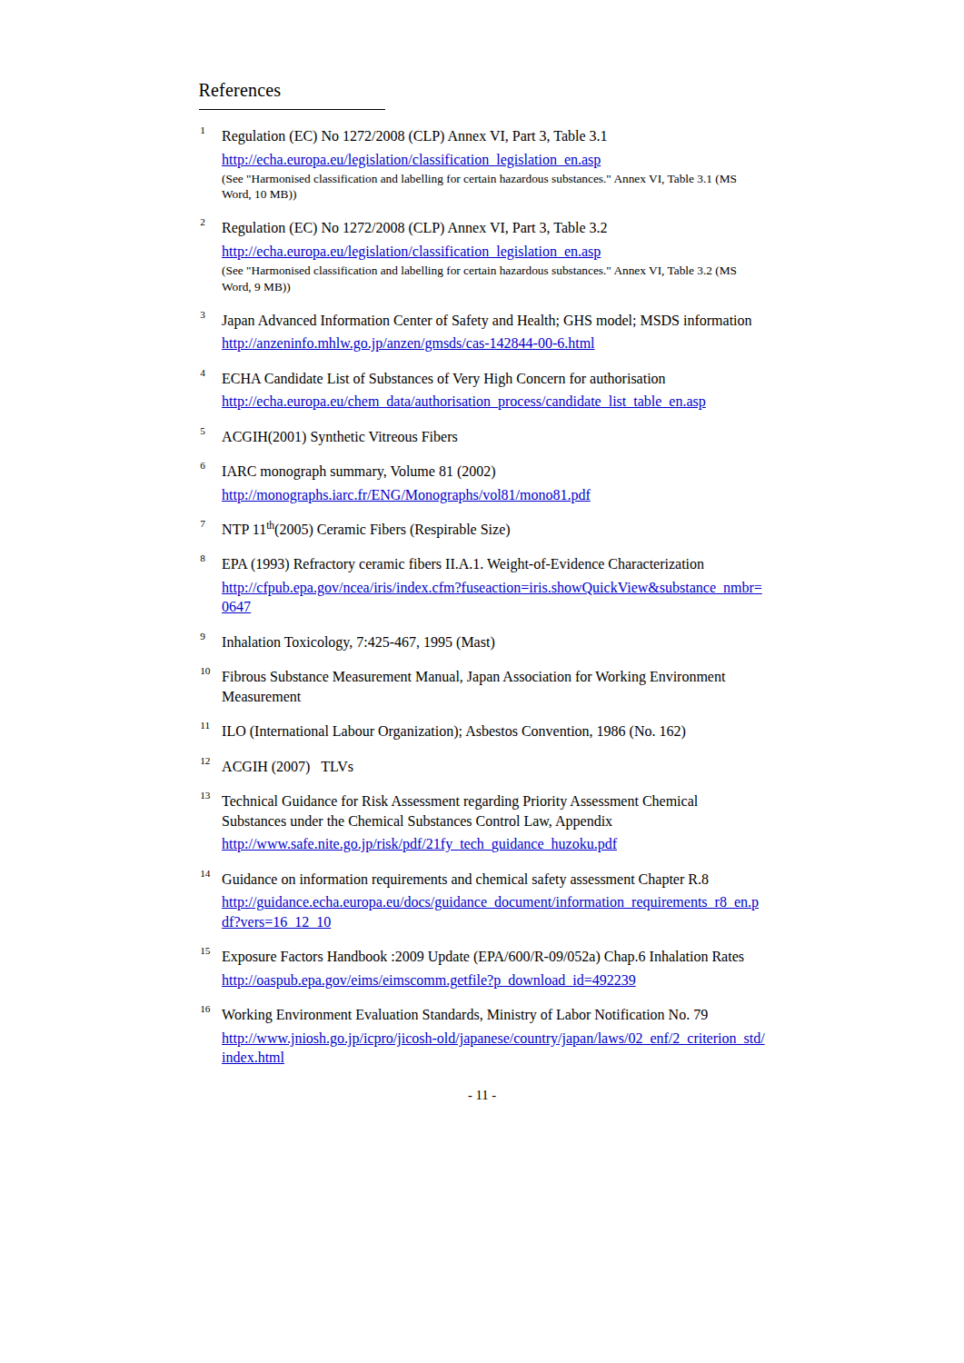References
Regulation (EC) No 1272/2008 (CLP) Annex VI, Part 3, Table 3.1 http://echa.europa.eu/legislation/classification_legislation_en.asp (See "Harmonised classification and labelling for certain hazardous substances." Annex VI, Table 3.1 (MS Word, 10 MB))
Regulation (EC) No 1272/2008 (CLP) Annex VI, Part 3, Table 3.2 http://echa.europa.eu/legislation/classification_legislation_en.asp (See "Harmonised classification and labelling for certain hazardous substances." Annex VI, Table 3.2 (MS Word, 9 MB))
Japan Advanced Information Center of Safety and Health; GHS model; MSDS information http://anzeninfo.mhlw.go.jp/anzen/gmsds/cas-142844-00-6.html
ECHA Candidate List of Substances of Very High Concern for authorisation http://echa.europa.eu/chem_data/authorisation_process/candidate_list_table_en.asp
ACGIH(2001) Synthetic Vitreous Fibers
IARC monograph summary, Volume 81 (2002) http://monographs.iarc.fr/ENG/Monographs/vol81/mono81.pdf
NTP 11th(2005) Ceramic Fibers (Respirable Size)
EPA (1993) Refractory ceramic fibers II.A.1. Weight-of-Evidence Characterization http://cfpub.epa.gov/ncea/iris/index.cfm?fuseaction=iris.showQuickView&substance_nmbr=0647
Inhalation Toxicology, 7:425-467, 1995 (Mast)
Fibrous Substance Measurement Manual, Japan Association for Working Environment Measurement
ILO (International Labour Organization); Asbestos Convention, 1986 (No. 162)
ACGIH (2007) TLVs
Technical Guidance for Risk Assessment regarding Priority Assessment Chemical Substances under the Chemical Substances Control Law, Appendix http://www.safe.nite.go.jp/risk/pdf/21fy_tech_guidance_huzoku.pdf
Guidance on information requirements and chemical safety assessment Chapter R.8 http://guidance.echa.europa.eu/docs/guidance_document/information_requirements_r8_en.pdf?vers=16_12_10
Exposure Factors Handbook :2009 Update (EPA/600/R-09/052a) Chap.6 Inhalation Rates http://oaspub.epa.gov/eims/eimscomm.getfile?p_download_id=492239
Working Environment Evaluation Standards, Ministry of Labor Notification No. 79 http://www.jniosh.go.jp/icpro/jicosh-old/japanese/country/japan/laws/02_enf/2_criterion_std/index.html
- 11 -